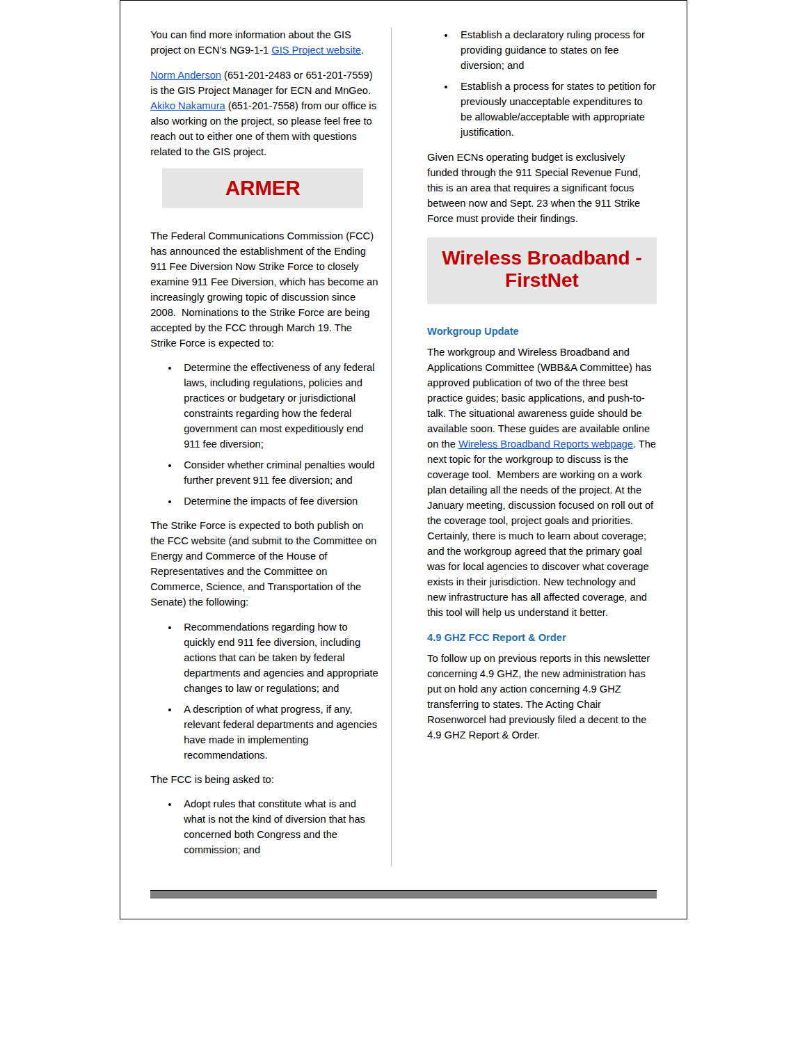You can find more information about the GIS project on ECN’s NG9-1-1 GIS Project website.
Norm Anderson (651-201-2483 or 651-201-7559) is the GIS Project Manager for ECN and MnGeo. Akiko Nakamura (651-201-7558) from our office is also working on the project, so please feel free to reach out to either one of them with questions related to the GIS project.
ARMER
The Federal Communications Commission (FCC) has announced the establishment of the Ending 911 Fee Diversion Now Strike Force to closely examine 911 Fee Diversion, which has become an increasingly growing topic of discussion since 2008. Nominations to the Strike Force are being accepted by the FCC through March 19. The Strike Force is expected to:
Determine the effectiveness of any federal laws, including regulations, policies and practices or budgetary or jurisdictional constraints regarding how the federal government can most expeditiously end 911 fee diversion;
Consider whether criminal penalties would further prevent 911 fee diversion; and
Determine the impacts of fee diversion
The Strike Force is expected to both publish on the FCC website (and submit to the Committee on Energy and Commerce of the House of Representatives and the Committee on Commerce, Science, and Transportation of the Senate) the following:
Recommendations regarding how to quickly end 911 fee diversion, including actions that can be taken by federal departments and agencies and appropriate changes to law or regulations; and
A description of what progress, if any, relevant federal departments and agencies have made in implementing recommendations.
The FCC is being asked to:
Adopt rules that constitute what is and what is not the kind of diversion that has concerned both Congress and the commission; and
Establish a declaratory ruling process for providing guidance to states on fee diversion; and
Establish a process for states to petition for previously unacceptable expenditures to be allowable/acceptable with appropriate justification.
Given ECNs operating budget is exclusively funded through the 911 Special Revenue Fund, this is an area that requires a significant focus between now and Sept. 23 when the 911 Strike Force must provide their findings.
Wireless Broadband - FirstNet
Workgroup Update
The workgroup and Wireless Broadband and Applications Committee (WBB&A Committee) has approved publication of two of the three best practice guides; basic applications, and push-to-talk. The situational awareness guide should be available soon. These guides are available online on the Wireless Broadband Reports webpage. The next topic for the workgroup to discuss is the coverage tool. Members are working on a work plan detailing all the needs of the project. At the January meeting, discussion focused on roll out of the coverage tool, project goals and priorities. Certainly, there is much to learn about coverage; and the workgroup agreed that the primary goal was for local agencies to discover what coverage exists in their jurisdiction. New technology and new infrastructure has all affected coverage, and this tool will help us understand it better.
4.9 GHZ FCC Report & Order
To follow up on previous reports in this newsletter concerning 4.9 GHZ, the new administration has put on hold any action concerning 4.9 GHZ transferring to states. The Acting Chair Rosenworcel had previously filed a decent to the 4.9 GHZ Report & Order.